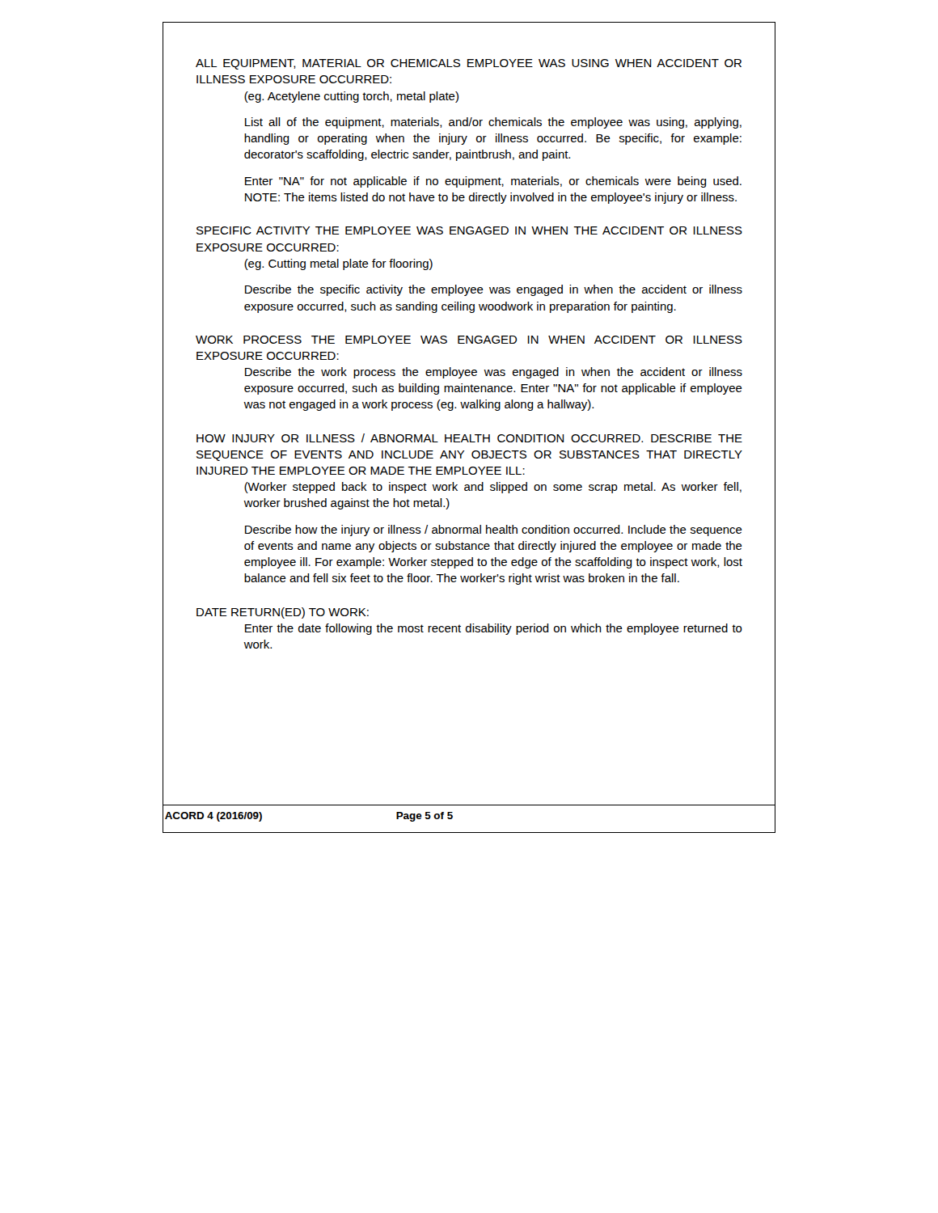ALL EQUIPMENT, MATERIAL OR CHEMICALS EMPLOYEE WAS USING WHEN ACCIDENT OR ILLNESS EXPOSURE OCCURRED:
(eg. Acetylene cutting torch, metal plate)
List all of the equipment, materials, and/or chemicals the employee was using, applying, handling or operating when the injury or illness occurred. Be specific, for example: decorator's scaffolding, electric sander, paintbrush, and paint.
Enter "NA" for not applicable if no equipment, materials, or chemicals were being used. NOTE: The items listed do not have to be directly involved in the employee's injury or illness.
SPECIFIC ACTIVITY THE EMPLOYEE WAS ENGAGED IN WHEN THE ACCIDENT OR ILLNESS EXPOSURE OCCURRED:
(eg. Cutting metal plate for flooring)
Describe the specific activity the employee was engaged in when the accident or illness exposure occurred, such as sanding ceiling woodwork in preparation for painting.
WORK PROCESS THE EMPLOYEE WAS ENGAGED IN WHEN ACCIDENT OR ILLNESS EXPOSURE OCCURRED:
Describe the work process the employee was engaged in when the accident or illness exposure occurred, such as building maintenance. Enter "NA" for not applicable if employee was not engaged in a work process (eg. walking along a hallway).
HOW INJURY OR ILLNESS / ABNORMAL HEALTH CONDITION OCCURRED. DESCRIBE THE SEQUENCE OF EVENTS AND INCLUDE ANY OBJECTS OR SUBSTANCES THAT DIRECTLY INJURED THE EMPLOYEE OR MADE THE EMPLOYEE ILL:
(Worker stepped back to inspect work and slipped on some scrap metal. As worker fell, worker brushed against the hot metal.)
Describe how the injury or illness / abnormal health condition occurred. Include the sequence of events and name any objects or substance that directly injured the employee or made the employee ill. For example: Worker stepped to the edge of the scaffolding to inspect work, lost balance and fell six feet to the floor. The worker's right wrist was broken in the fall.
DATE RETURN(ED) TO WORK:
Enter the date following the most recent disability period on which the employee returned to work.
ACORD 4 (2016/09)
Page 5 of 5